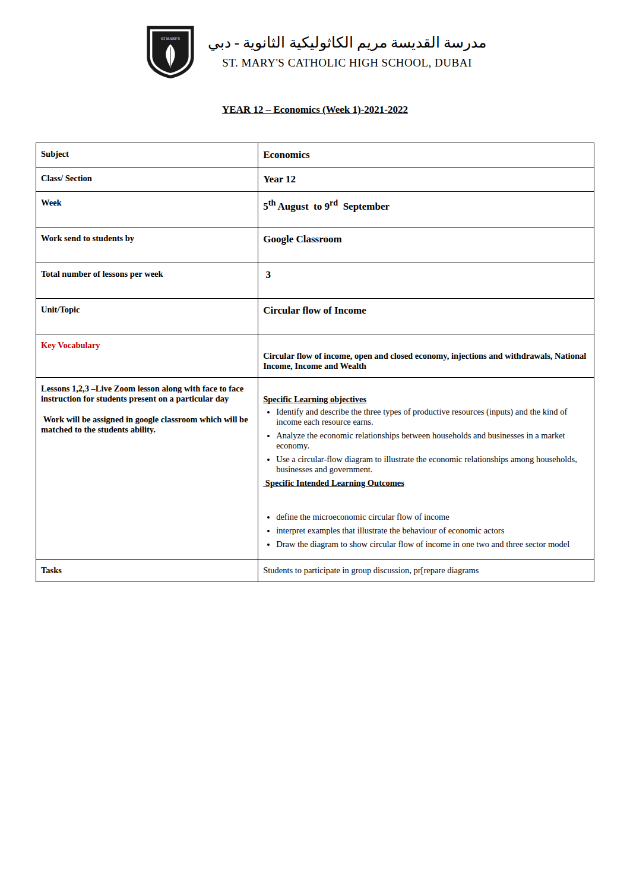ST MARY'S DUBAI
مدرسة القديسة مريم الكاثوليكية الثانوية - دبي
ST. MARY'S CATHOLIC HIGH SCHOOL, DUBAI
YEAR 12 – Economics (Week 1)-2021-2022
| Subject | Economics |
| Class/ Section | Year 12 |
| Week | 5 th August to 9 rd September |
| Work send to students by | Google Classroom |
| Total number of lessons per week | 3 |
| Unit/Topic | Circular flow of Income |
| Key Vocabulary | Circular flow of income, open and closed economy, injections and withdrawals, National Income, Income and Wealth |
| Lessons 1,2,3 –Live Zoom lesson along with face to face instruction for students present on a particular day Work will be assigned in google classroom which will be matched to the students ability. | Specific Learning objectives Identify and describe the three types of productive resources (inputs) and the kind of income each resource earns. Analyze the economic relationships between households and businesses in a market economy. Use a circular-flow diagram to illustrate the economic relationships among households, businesses and government. Specific Intended Learning Outcomes define the microeconomic circular flow of income interpret examples that illustrate the behaviour of economic actors Draw the diagram to show circular flow of income in one two and three sector model |
| Tasks | Students to participate in group discussion, pr[repare diagrams |